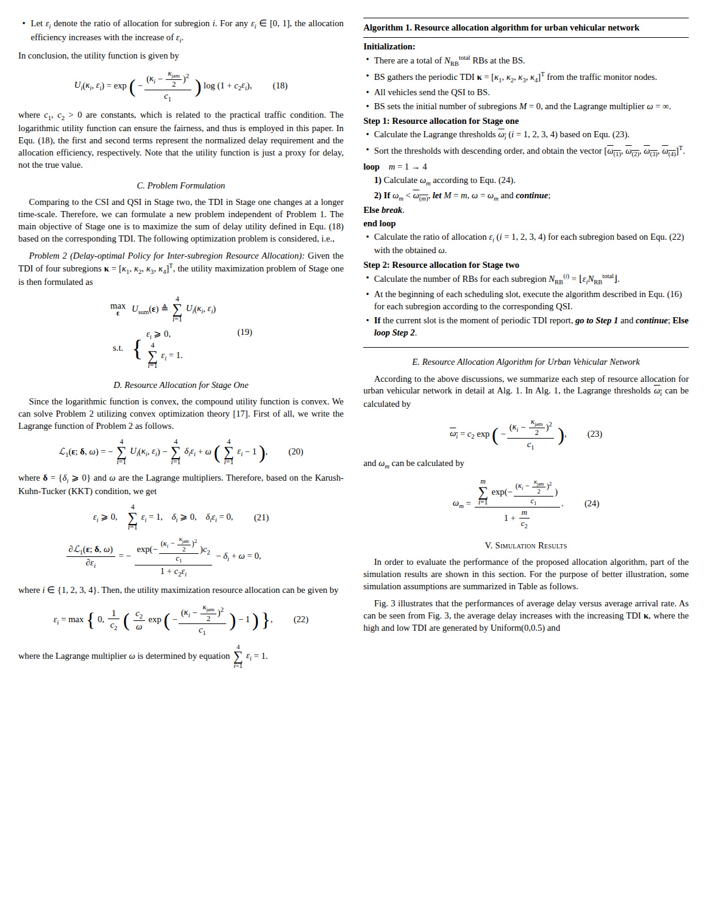Let εi denote the ratio of allocation for subregion i. For any εi ∈ [0, 1], the allocation efficiency increases with the increase of εi.
In conclusion, the utility function is given by
Ui(κi, εi) = exp ( −(κi − κjam 2)2 c1 ) log (1 + c2εi),
(18)
where c1, c2 > 0 are constants, which is related to the practical traffic condition. The logarithmic utility function can ensure the fairness, and thus is employed in this paper. In Equ. (18), the first and second terms represent the normalized delay requirement and the allocation efficiency, respectively. Note that the utility function is just a proxy for delay, not the true value.
C. Problem Formulation
Comparing to the CSI and QSI in Stage two, the TDI in Stage one changes at a longer time-scale. Therefore, we can formulate a new problem independent of Problem 1. The main objective of Stage one is to maximize the sum of delay utility defined in Equ. (18) based on the corresponding TDI. The following optimization problem is considered, i.e.,
Problem 2 (Delay-optimal Policy for Inter-subregion Resource Allocation): Given the TDI of four subregions κ = [κ1, κ2, κ3, κ4]T, the utility maximization problem of Stage one is then formulated as
| max ε | U sum ( ε ) ≜ 4 ∑ i =1 U i ( κ i , ε i ) |
| s.t. | { ε i ⩾ 0, 4 ∑ i =1 ε i = 1. |
(19)
D. Resource Allocation for Stage One
Since the logarithmic function is convex, the compound utility function is convex. We can solve Problem 2 utilizing convex optimization theory [17]. First of all, we write the Lagrange function of Problem 2 as follows.
ℒ1(ε; δ, ω) = − 4∑i=1 Ui(κi, εi) − 4∑i=1 δiεi + ω ( 4∑i=1 εi − 1 ),
(20)
where δ = {δi ⩾ 0} and ω are the Lagrange multipliers. Therefore, based on the Karush-Kuhn-Tucker (KKT) condition, we get
εi ⩾ 0, 4∑i=1 εi = 1, δi ⩾ 0, δiεi = 0,
(21)
∂ℒ1(ε; δ, ω)∂εi = − exp(−(κi − κjam 2)2 c1)c21 + c2εi − δi + ω = 0,
where i ∈ {1, 2, 3, 4}. Then, the utility maximization resource allocation can be given by
εi = max { 0, 1 c2 ( c2 ω exp ( −(κi − κjam 2)2 c1 ) − 1 ) },
(22)
where the Lagrange multiplier ω is determined by equation 4∑i=1 εi = 1.
Algorithm 1. Resource allocation algorithm for urban vehicular network
Initialization:
There are a total of NRBtotal RBs at the BS.
BS gathers the periodic TDI κ = [κ1, κ2, κ3, κ4]T from the traffic monitor nodes.
All vehicles send the QSI to BS.
BS sets the initial number of subregions M = 0, and the Lagrange multiplier ω = ∞.
Step 1: Resource allocation for Stage one
Calculate the Lagrange thresholds ωi (i = 1, 2, 3, 4) based on Equ. (23).
Sort the thresholds with descending order, and obtain the vector [ω(1), ω(2), ω(3), ω(4)]T.
loop m = 1 → 4
1) Calculate ωm according to Equ. (24).
2) If ωm < ω(m), let M = m, ω = ωm and continue;
Else break.
end loop
Calculate the ratio of allocation εi (i = 1, 2, 3, 4) for each subregion based on Equ. (22) with the obtained ω.
Step 2: Resource allocation for Stage two
Calculate the number of RBs for each subregion NRB(i) = ⌊εiNRBtotal⌋.
At the beginning of each scheduling slot, execute the algorithm described in Equ. (16) for each subregion according to the corresponding QSI.
If the current slot is the moment of periodic TDI report, go to Step 1 and continue; Else loop Step 2.
E. Resource Allocation Algorithm for Urban Vehicular Network
According to the above discussions, we summarize each step of resource allocation for urban vehicular network in detail at Alg. 1. In Alg. 1, the Lagrange thresholds ωi can be calculated by
ωi = c2 exp ( −(κi − κjam 2)2 c1 ),
(23)
and ωm can be calculated by
ωm = m∑i=1 exp(−(κi − κjam 2)2 c1) 1 + mc2 .
(24)
V. Simulation Results
In order to evaluate the performance of the proposed allocation algorithm, part of the simulation results are shown in this section. For the purpose of better illustration, some simulation assumptions are summarized in Table as follows.
Fig. 3 illustrates that the performances of average delay versus average arrival rate. As can be seen from Fig. 3, the average delay increases with the increasing TDI κ, where the high and low TDI are generated by Uniform(0,0.5) and